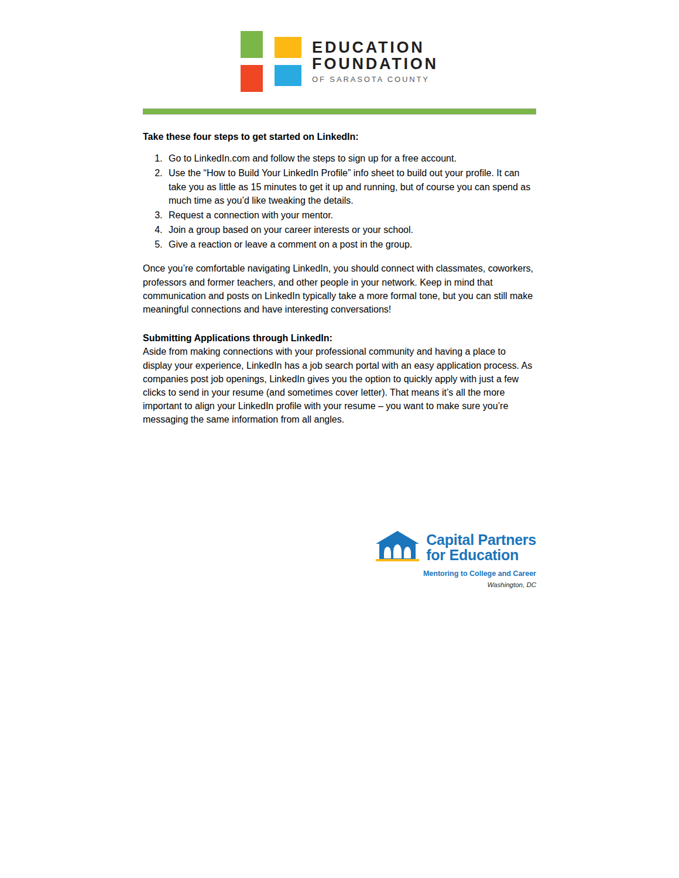EDUCATION
FOUNDATION
OF SARASOTA COUNTY
Take these four steps to get started on LinkedIn:
Go to LinkedIn.com and follow the steps to sign up for a free account.
Use the “How to Build Your LinkedIn Profile” info sheet to build out your profile. It can take you as little as 15 minutes to get it up and running, but of course you can spend as much time as you’d like tweaking the details.
Request a connection with your mentor.
Join a group based on your career interests or your school.
Give a reaction or leave a comment on a post in the group.
Once you’re comfortable navigating LinkedIn, you should connect with classmates, coworkers, professors and former teachers, and other people in your network. Keep in mind that communication and posts on LinkedIn typically take a more formal tone, but you can still make meaningful connections and have interesting conversations!
Submitting Applications through LinkedIn:
Aside from making connections with your professional community and having a place to display your experience, LinkedIn has a job search portal with an easy application process. As companies post job openings, LinkedIn gives you the option to quickly apply with just a few clicks to send in your resume (and sometimes cover letter). That means it’s all the more important to align your LinkedIn profile with your resume – you want to make sure you’re messaging the same information from all angles.
Capital Partners
for Education
Mentoring to College and Career
Washington, DC